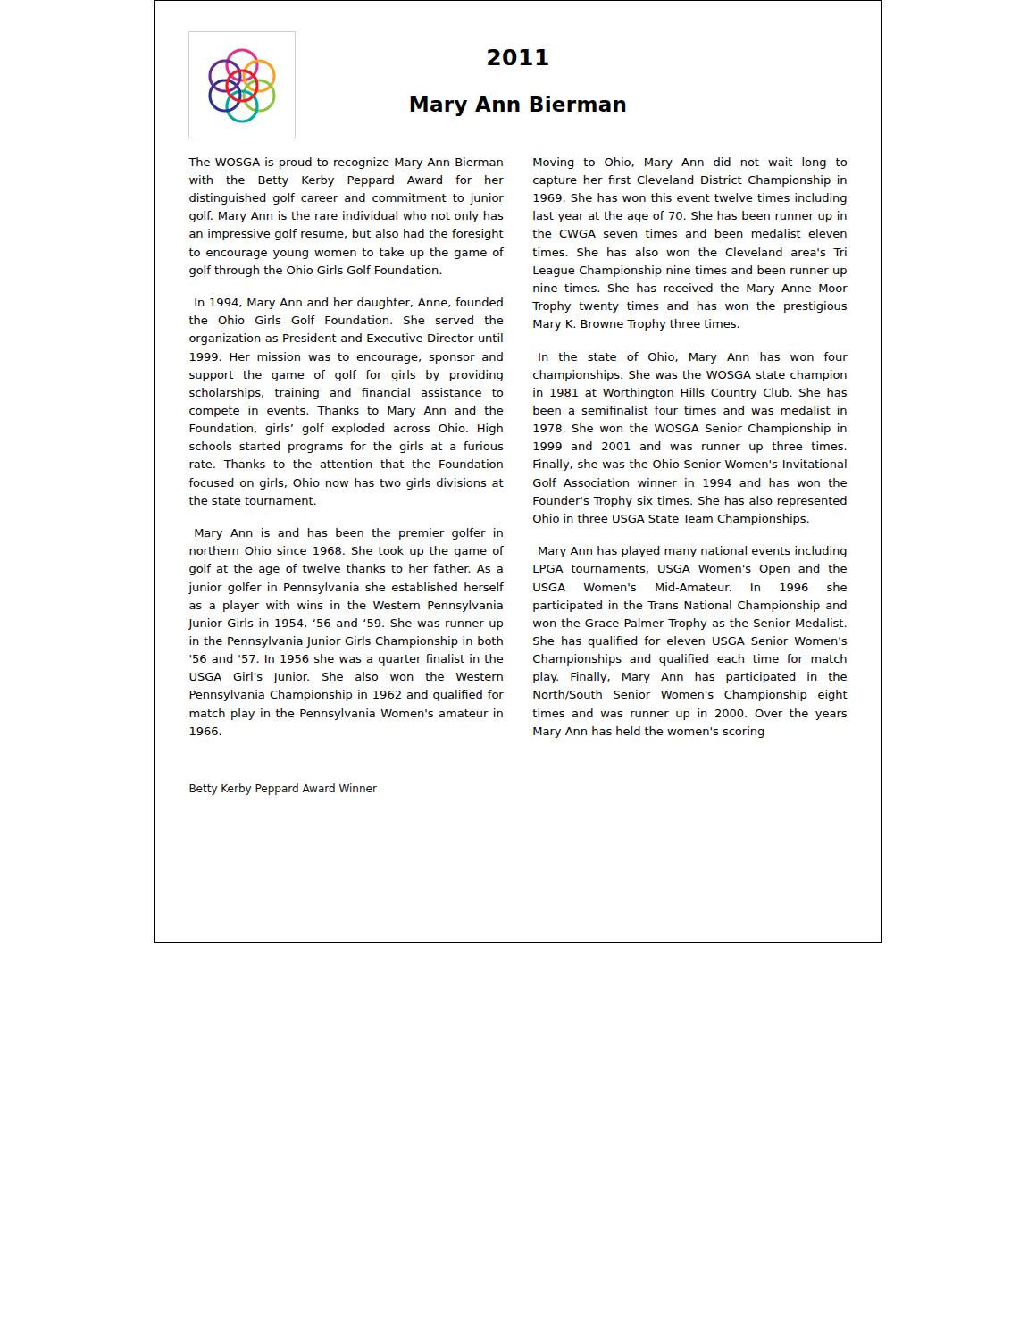2011
Mary Ann Bierman
The WOSGA is proud to recognize Mary Ann Bierman with the Betty Kerby Peppard Award for her distinguished golf career and commitment to junior golf. Mary Ann is the rare individual who not only has an impressive golf resume, but also had the foresight to encourage young women to take up the game of golf through the Ohio Girls Golf Foundation.
In 1994, Mary Ann and her daughter, Anne, founded the Ohio Girls Golf Foundation. She served the organization as President and Executive Director until 1999. Her mission was to encourage, sponsor and support the game of golf for girls by providing scholarships, training and financial assistance to compete in events. Thanks to Mary Ann and the Foundation, girls’ golf exploded across Ohio. High schools started programs for the girls at a furious rate. Thanks to the attention that the Foundation focused on girls, Ohio now has two girls divisions at the state tournament.
Mary Ann is and has been the premier golfer in northern Ohio since 1968. She took up the game of golf at the age of twelve thanks to her father. As a junior golfer in Pennsylvania she established herself as a player with wins in the Western Pennsylvania Junior Girls in 1954, ‘56 and ‘59. She was runner up in the Pennsylvania Junior Girls Championship in both '56 and '57. In 1956 she was a quarter finalist in the USGA Girl's Junior. She also won the Western Pennsylvania Championship in 1962 and qualified for match play in the Pennsylvania Women's amateur in 1966.
Moving to Ohio, Mary Ann did not wait long to capture her first Cleveland District Championship in 1969. She has won this event twelve times including last year at the age of 70. She has been runner up in the CWGA seven times and been medalist eleven times. She has also won the Cleveland area's Tri League Championship nine times and been runner up nine times. She has received the Mary Anne Moor Trophy twenty times and has won the prestigious Mary K. Browne Trophy three times.
In the state of Ohio, Mary Ann has won four championships. She was the WOSGA state champion in 1981 at Worthington Hills Country Club. She has been a semifinalist four times and was medalist in 1978. She won the WOSGA Senior Championship in 1999 and 2001 and was runner up three times. Finally, she was the Ohio Senior Women's Invitational Golf Association winner in 1994 and has won the Founder's Trophy six times. She has also represented Ohio in three USGA State Team Championships.
Mary Ann has played many national events including LPGA tournaments, USGA Women's Open and the USGA Women's Mid-Amateur. In 1996 she participated in the Trans National Championship and won the Grace Palmer Trophy as the Senior Medalist. She has qualified for eleven USGA Senior Women's Championships and qualified each time for match play. Finally, Mary Ann has participated in the North/South Senior Women's Championship eight times and was runner up in 2000. Over the years Mary Ann has held the women's scoring
Betty Kerby Peppard Award Winner